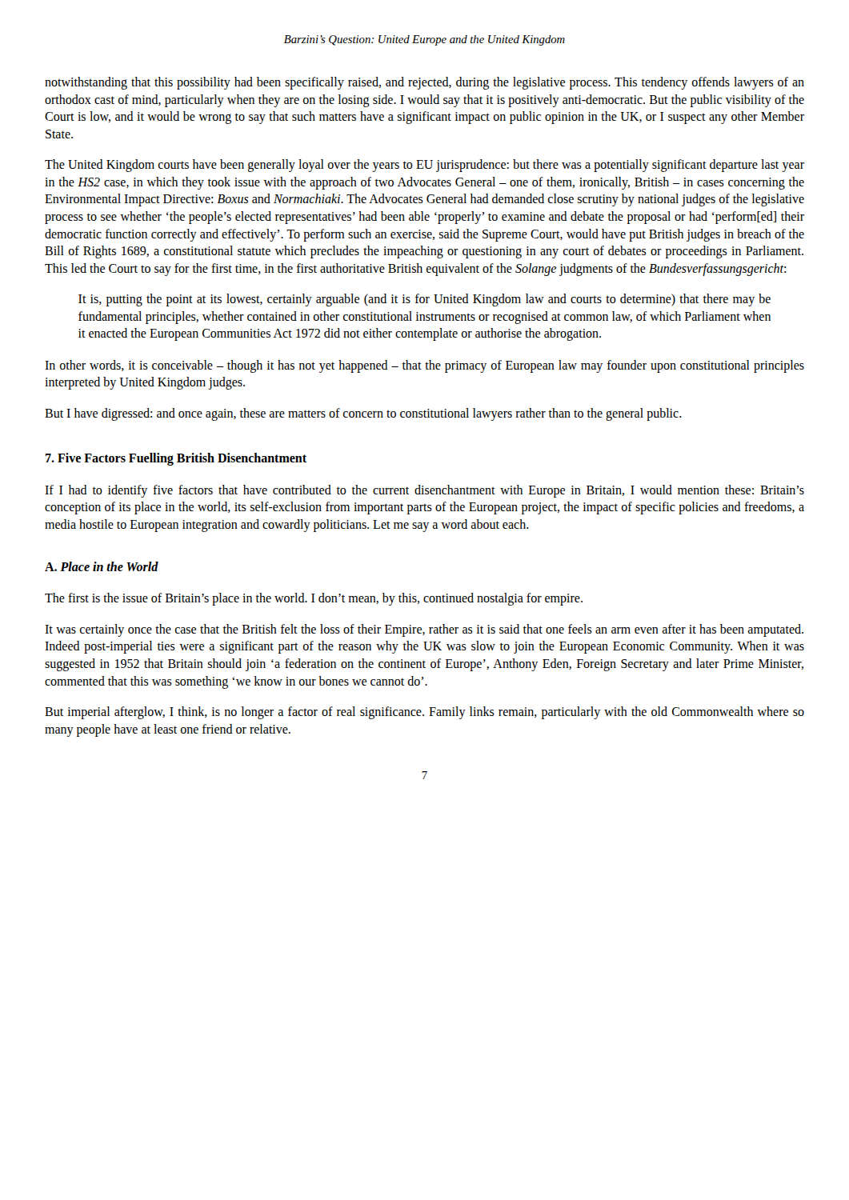Barzini’s Question: United Europe and the United Kingdom
notwithstanding that this possibility had been specifically raised, and rejected, during the legislative process. This tendency offends lawyers of an orthodox cast of mind, particularly when they are on the losing side. I would say that it is positively anti-democratic. But the public visibility of the Court is low, and it would be wrong to say that such matters have a significant impact on public opinion in the UK, or I suspect any other Member State.
The United Kingdom courts have been generally loyal over the years to EU jurisprudence: but there was a potentially significant departure last year in the HS2 case, in which they took issue with the approach of two Advocates General – one of them, ironically, British – in cases concerning the Environmental Impact Directive: Boxus and Normachiaki. The Advocates General had demanded close scrutiny by national judges of the legislative process to see whether ‘the people’s elected representatives’ had been able ‘properly’ to examine and debate the proposal or had ‘perform[ed] their democratic function correctly and effectively’. To perform such an exercise, said the Supreme Court, would have put British judges in breach of the Bill of Rights 1689, a constitutional statute which precludes the impeaching or questioning in any court of debates or proceedings in Parliament. This led the Court to say for the first time, in the first authoritative British equivalent of the Solange judgments of the Bundesverfassungsgericht:
It is, putting the point at its lowest, certainly arguable (and it is for United Kingdom law and courts to determine) that there may be fundamental principles, whether contained in other constitutional instruments or recognised at common law, of which Parliament when it enacted the European Communities Act 1972 did not either contemplate or authorise the abrogation.
In other words, it is conceivable – though it has not yet happened – that the primacy of European law may founder upon constitutional principles interpreted by United Kingdom judges.
But I have digressed: and once again, these are matters of concern to constitutional lawyers rather than to the general public.
7. Five Factors Fuelling British Disenchantment
If I had to identify five factors that have contributed to the current disenchantment with Europe in Britain, I would mention these: Britain’s conception of its place in the world, its self-exclusion from important parts of the European project, the impact of specific policies and freedoms, a media hostile to European integration and cowardly politicians. Let me say a word about each.
A. Place in the World
The first is the issue of Britain’s place in the world. I don’t mean, by this, continued nostalgia for empire.
It was certainly once the case that the British felt the loss of their Empire, rather as it is said that one feels an arm even after it has been amputated. Indeed post-imperial ties were a significant part of the reason why the UK was slow to join the European Economic Community. When it was suggested in 1952 that Britain should join ‘a federation on the continent of Europe’, Anthony Eden, Foreign Secretary and later Prime Minister, commented that this was something ‘we know in our bones we cannot do’.
But imperial afterglow, I think, is no longer a factor of real significance. Family links remain, particularly with the old Commonwealth where so many people have at least one friend or relative.
7